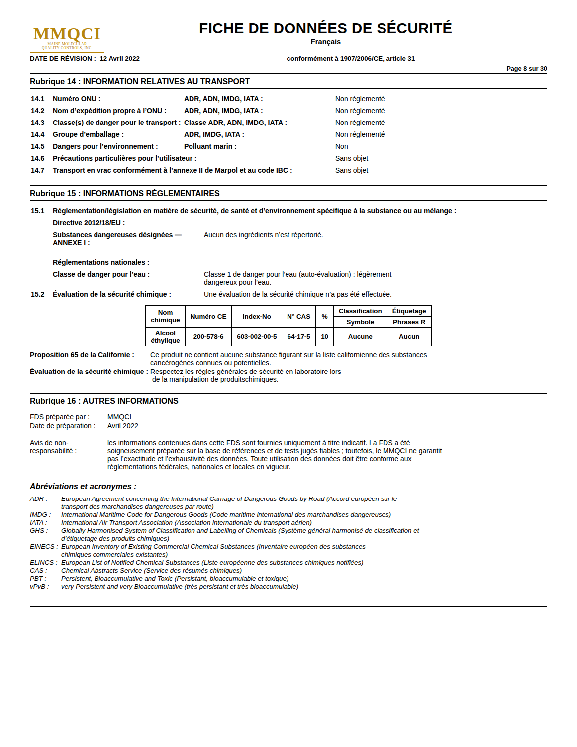MMQCI
MAINE MOLECULAR
QUALITY CONTROLS, INC.
FICHE DE DONNÉES DE SÉCURITÉ
Français
DATE DE RÉVISION : 12 Avril 2022
conformément à 1907/2006/CE, article 31
Page 8 sur 30
Rubrique 14 : INFORMATION RELATIVES AU TRANSPORT
| 14.1 | Numéro ONU : | ADR, ADN, IMDG, IATA : | Non réglementé |
| 14.2 | Nom d’expédition propre à l’ONU : | ADR, ADN, IMDG, IATA : | Non réglementé |
| 14.3 | Classe(s) de danger pour le transport : | Classe ADR, ADN, IMDG, IATA : | Non réglementé |
| 14.4 | Groupe d’emballage : | ADR, IMDG, IATA : | Non réglementé |
| 14.5 | Dangers pour l’environnement : | Polluant marin : | Non |
| 14.6 | Précautions particulières pour l’utilisateur : | Sans objet |
| 14.7 | Transport en vrac conformément à l’annexe II de Marpol et au code IBC : | Sans objet |
Rubrique 15 : INFORMATIONS RÉGLEMENTAIRES
| 15.1 | Réglementation/législation en matière de sécurité, de santé et d’environnement spécifique à la substance ou au mélange : |
| | Directive 2012/18/EU : |
| | Substances dangereuses désignées — ANNEXE I : | Aucun des ingrédients n’est répertorié. |
| | Réglementations nationales : |
| | Classe de danger pour l’eau : | Classe 1 de danger pour l’eau (auto-évaluation) : légèrement dangereux pour l’eau. |
| 15.2 | Évaluation de la sécurité chimique : | Une évaluation de la sécurité chimique n’a pas été effectuée. |
| Nom chimique | Numéro CE | Index-No | N° CAS | % | Classification | Étiquetage |
| --- | --- | --- | --- | --- | --- | --- |
| Symbole | Phrases R |
| Alcool éthylique | 200-578-6 | 603-002-00-5 | 64-17-5 | 10 | Aucune | Aucun |
| Proposition 65 de la Californie : | Ce produit ne contient aucune substance figurant sur la liste californienne des substances cancérogènes connues ou potentielles. |
| Évaluation de la sécurité chimique : | Respectez les règles générales de sécurité en laboratoire lors de la manipulation de produitschimiques. |
Rubrique 16 : AUTRES INFORMATIONS
| FDS préparée par : | MMQCI |
| Date de préparation : | Avril 2022 |
| Avis de non-responsabilité : | les informations contenues dans cette FDS sont fournies uniquement à titre indicatif. La FDS a été soigneusement préparée sur la base de références et de tests jugés fiables ; toutefois, le MMQCI ne garantit pas l’exactitude et l’exhaustivité des données. Toute utilisation des données doit être conforme aux réglementations fédérales, nationales et locales en vigueur. |
Abréviations et acronymes :
| ADR : | European Agreement concerning the International Carriage of Dangerous Goods by Road (Accord européen sur le |
| | transport des marchandises dangereuses par route) |
| IMDG : | International Maritime Code for Dangerous Goods (Code maritime international des marchandises dangereuses) |
| IATA : | International Air Transport Association (Association internationale du transport aérien) |
| GHS : | Globally Harmonised System of Classification and Labelling of Chemicals (Système général harmonisé de classification et |
| | d’étiquetage des produits chimiques) |
| EINECS : | European Inventory of Existing Commercial Chemical Substances (Inventaire européen des substances |
| | chimiques commerciales existantes) |
| ELINCS : | European List of Notified Chemical Substances (Liste européenne des substances chimiques notifiées) |
| CAS : | Chemical Abstracts Service (Service des résumés chimiques) |
| PBT : | Persistent, Bioaccumulative and Toxic (Persistant, bioaccumulable et toxique) |
| vPvB : | very Persistent and very Bioaccumulative (très persistant et très bioaccumulable) |